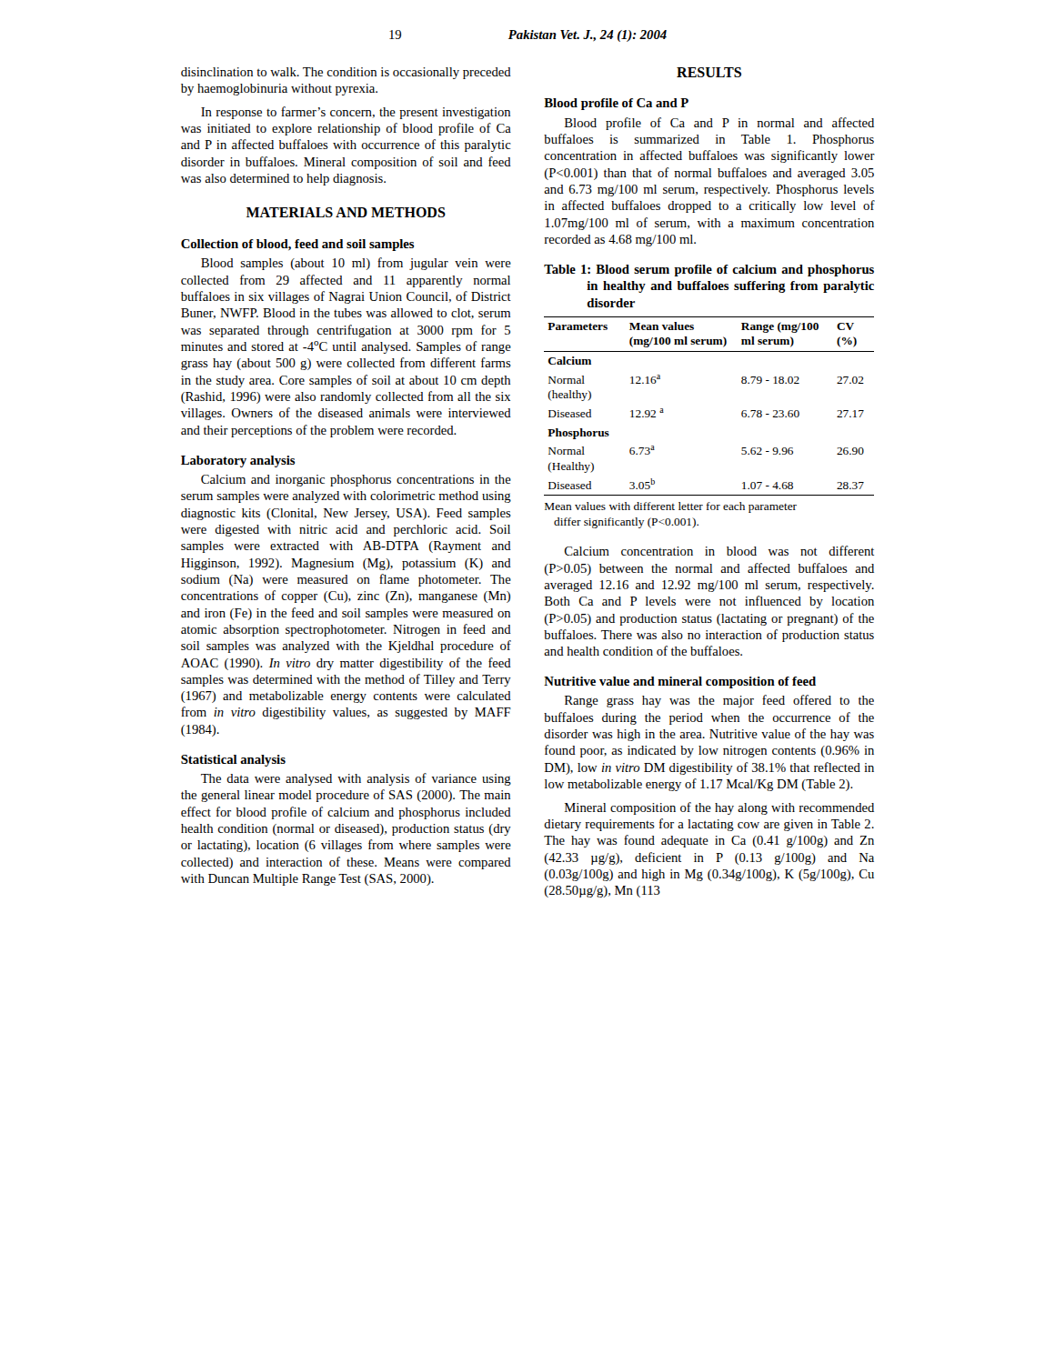19 Pakistan Vet. J., 24 (1): 2004
disinclination to walk. The condition is occasionally preceded by haemoglobinuria without pyrexia.
In response to farmer’s concern, the present investigation was initiated to explore relationship of blood profile of Ca and P in affected buffaloes with occurrence of this paralytic disorder in buffaloes. Mineral composition of soil and feed was also determined to help diagnosis.
MATERIALS AND METHODS
Collection of blood, feed and soil samples
Blood samples (about 10 ml) from jugular vein were collected from 29 affected and 11 apparently normal buffaloes in six villages of Nagrai Union Council, of District Buner, NWFP. Blood in the tubes was allowed to clot, serum was separated through centrifugation at 3000 rpm for 5 minutes and stored at -4oC until analysed. Samples of range grass hay (about 500 g) were collected from different farms in the study area. Core samples of soil at about 10 cm depth (Rashid, 1996) were also randomly collected from all the six villages. Owners of the diseased animals were interviewed and their perceptions of the problem were recorded.
Laboratory analysis
Calcium and inorganic phosphorus concentrations in the serum samples were analyzed with colorimetric method using diagnostic kits (Clonital, New Jersey, USA). Feed samples were digested with nitric acid and perchloric acid. Soil samples were extracted with AB-DTPA (Rayment and Higginson, 1992). Magnesium (Mg), potassium (K) and sodium (Na) were measured on flame photometer. The concentrations of copper (Cu), zinc (Zn), manganese (Mn) and iron (Fe) in the feed and soil samples were measured on atomic absorption spectrophotometer. Nitrogen in feed and soil samples was analyzed with the Kjeldhal procedure of AOAC (1990). In vitro dry matter digestibility of the feed samples was determined with the method of Tilley and Terry (1967) and metabolizable energy contents were calculated from in vitro digestibility values, as suggested by MAFF (1984).
Statistical analysis
The data were analysed with analysis of variance using the general linear model procedure of SAS (2000). The main effect for blood profile of calcium and phosphorus included health condition (normal or diseased), production status (dry or lactating), location (6 villages from where samples were collected) and interaction of these. Means were compared with Duncan Multiple Range Test (SAS, 2000).
RESULTS
Blood profile of Ca and P
Blood profile of Ca and P in normal and affected buffaloes is summarized in Table 1. Phosphorus concentration in affected buffaloes was significantly lower (P<0.001) than that of normal buffaloes and averaged 3.05 and 6.73 mg/100 ml serum, respectively. Phosphorus levels in affected buffaloes dropped to a critically low level of 1.07mg/100 ml of serum, with a maximum concentration recorded as 4.68 mg/100 ml.
Table 1: Blood serum profile of calcium and phosphorus in healthy and buffaloes suffering from paralytic disorder
| Parameters | Mean values (mg/100 ml serum) | Range (mg/100 ml serum) | CV (%) |
| --- | --- | --- | --- |
| Calcium | | | |
| Normal (healthy) | 12.16 a | 8.79 - 18.02 | 27.02 |
| Diseased | 12.92 a | 6.78 - 23.60 | 27.17 |
| Phosphorus | | | |
| Normal (Healthy) | 6.73 a | 5.62 - 9.96 | 26.90 |
| Diseased | 3.05 b | 1.07 - 4.68 | 28.37 |
Mean values with different letter for each parameter differ significantly (P<0.001).
Calcium concentration in blood was not different (P>0.05) between the normal and affected buffaloes and averaged 12.16 and 12.92 mg/100 ml serum, respectively. Both Ca and P levels were not influenced by location (P>0.05) and production status (lactating or pregnant) of the buffaloes. There was also no interaction of production status and health condition of the buffaloes.
Nutritive value and mineral composition of feed
Range grass hay was the major feed offered to the buffaloes during the period when the occurrence of the disorder was high in the area. Nutritive value of the hay was found poor, as indicated by low nitrogen contents (0.96% in DM), low in vitro DM digestibility of 38.1% that reflected in low metabolizable energy of 1.17 Mcal/Kg DM (Table 2).
Mineral composition of the hay along with recommended dietary requirements for a lactating cow are given in Table 2. The hay was found adequate in Ca (0.41 g/100g) and Zn (42.33 µg/g), deficient in P (0.13 g/100g) and Na (0.03g/100g) and high in Mg (0.34g/100g), K (5g/100g), Cu (28.50µg/g), Mn (113